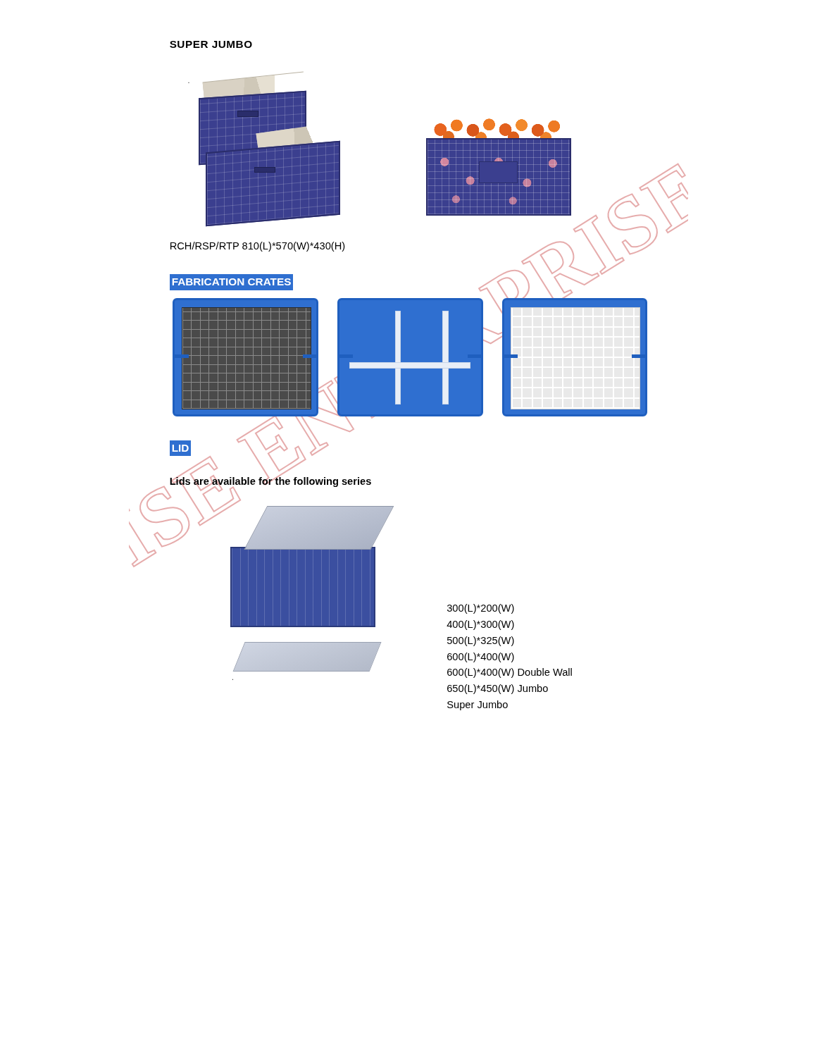ISE ENTERPRISE
SUPER JUMBO
.
RCH/RSP/RTP 810(L)*570(W)*430(H)
FABRICATION CRATES
LID
Lids are available for the following series
.
300(L)*200(W)
400(L)*300(W)
500(L)*325(W)
600(L)*400(W)
600(L)*400(W) Double Wall
650(L)*450(W) Jumbo
Super Jumbo